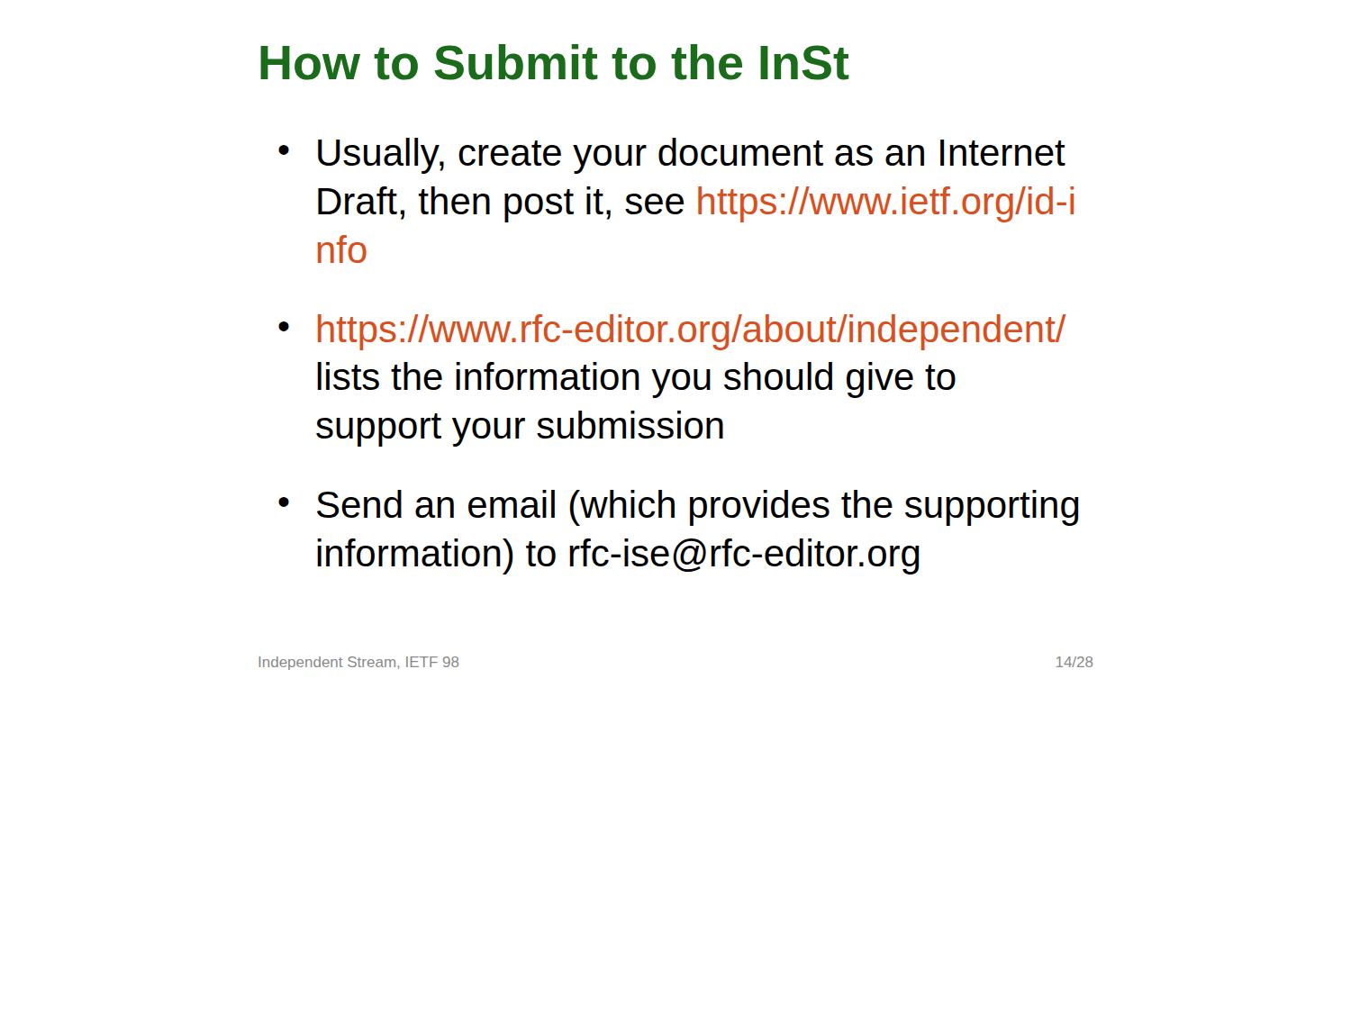How to Submit to the InSt
Usually, create your document as an Internet Draft, then post it, see https://www.ietf.org/id-info
https://www.rfc-editor.org/about/independent/ lists the information you should give to support your submission
Send an email (which provides the supporting information) to rfc-ise@rfc-editor.org
Independent Stream, IETF 98 14/28